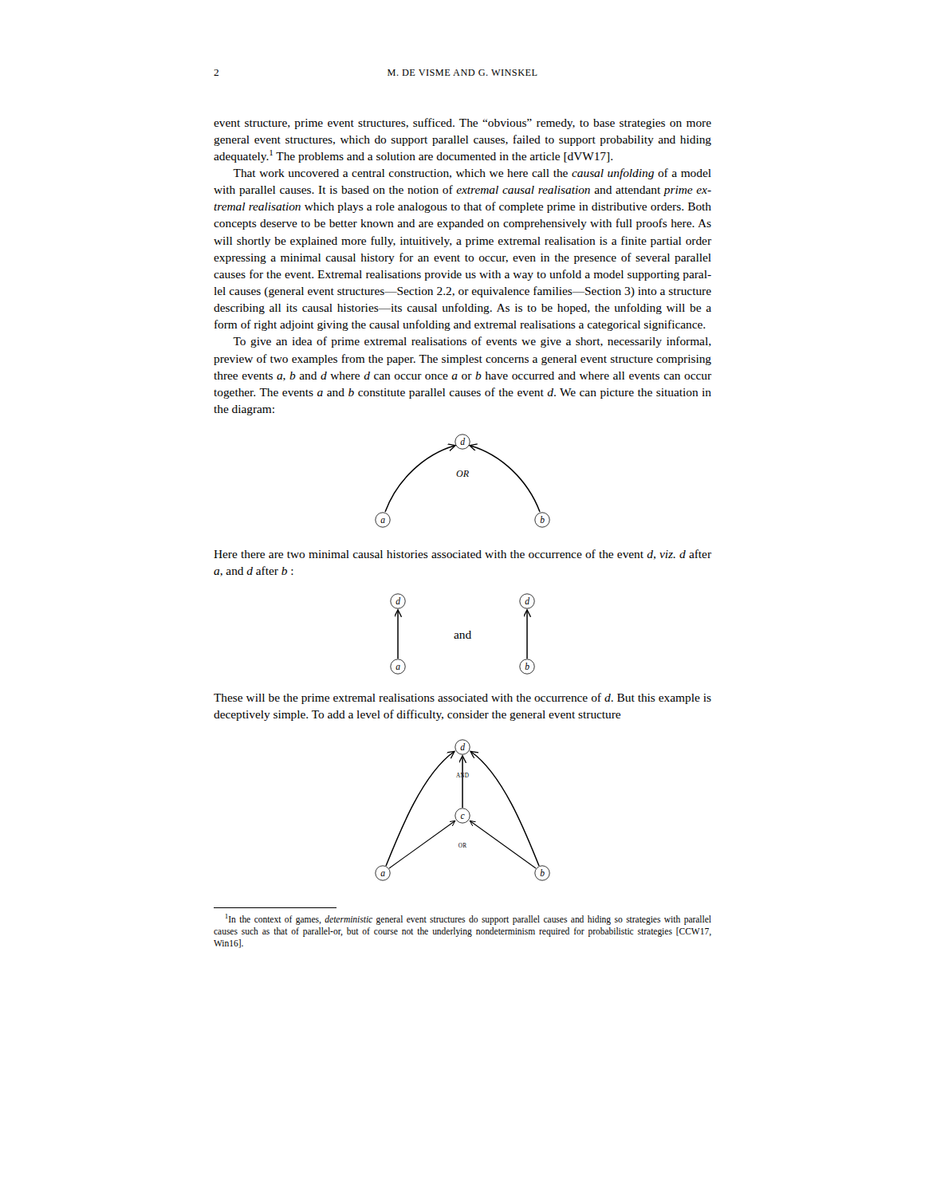2
M. de Visme and G. Winskel
event structure, prime event structures, sufficed. The “obvious” remedy, to base strategies on more general event structures, which do support parallel causes, failed to support probability and hiding adequately.1 The problems and a solution are documented in the article [dVW17].
That work uncovered a central construction, which we here call the causal unfolding of a model with parallel causes. It is based on the notion of extremal causal realisation and attendant prime extremal realisation which plays a role analogous to that of complete prime in distributive orders. Both concepts deserve to be better known and are expanded on comprehensively with full proofs here. As will shortly be explained more fully, intuitively, a prime extremal realisation is a finite partial order expressing a minimal causal history for an event to occur, even in the presence of several parallel causes for the event. Extremal realisations provide us with a way to unfold a model supporting parallel causes (general event structures—Section 2.2, or equivalence families—Section 3) into a structure describing all its causal histories—its causal unfolding. As is to be hoped, the unfolding will be a form of right adjoint giving the causal unfolding and extremal realisations a categorical significance.
To give an idea of prime extremal realisations of events we give a short, necessarily informal, preview of two examples from the paper. The simplest concerns a general event structure comprising three events a, b and d where d can occur once a or b have occurred and where all events can occur together. The events a and b constitute parallel causes of the event d. We can picture the situation in the diagram:
d a b OR
Here there are two minimal causal histories associated with the occurrence of the event d, viz. d after a, and d after b :
d a
and
d b
These will be the prime extremal realisations associated with the occurrence of d. But this example is deceptively simple. To add a level of difficulty, consider the general event structure
d c a b AND OR
1In the context of games, deterministic general event structures do support parallel causes and hiding so strategies with parallel causes such as that of parallel-or, but of course not the underlying nondeterminism required for probabilistic strategies [CCW17, Win16].